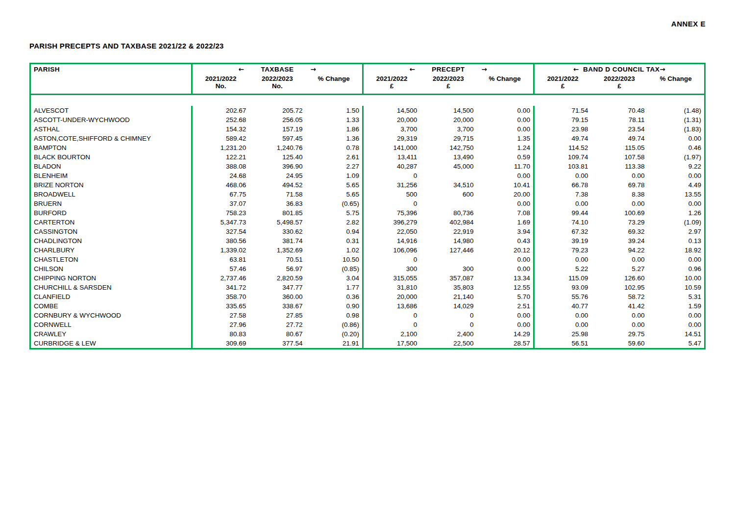ANNEX E
PARISH PRECEPTS AND TAXBASE 2021/22 & 2022/23
| PARISH | ← TAXBASE → | ← PRECEPT → | ← BAND D COUNCIL TAX → |
| --- | --- | --- | --- |
| | 2021/2022 | 2022/2023 | % Change | 2021/2022 | 2022/2023 | % Change | 2021/2022 | 2022/2023 | % Change |
| | No. | No. | | £ | £ | | £ | £ | |
| ALVESCOT | 202.67 | 205.72 | 1.50 | 14,500 | 14,500 | 0.00 | 71.54 | 70.48 | (1.48) |
| ASCOTT-UNDER-WYCHWOOD | 252.68 | 256.05 | 1.33 | 20,000 | 20,000 | 0.00 | 79.15 | 78.11 | (1.31) |
| ASTHAL | 154.32 | 157.19 | 1.86 | 3,700 | 3,700 | 0.00 | 23.98 | 23.54 | (1.83) |
| ASTON,COTE,SHIFFORD & CHIMNEY | 589.42 | 597.45 | 1.36 | 29,319 | 29,715 | 1.35 | 49.74 | 49.74 | 0.00 |
| BAMPTON | 1,231.20 | 1,240.76 | 0.78 | 141,000 | 142,750 | 1.24 | 114.52 | 115.05 | 0.46 |
| BLACK BOURTON | 122.21 | 125.40 | 2.61 | 13,411 | 13,490 | 0.59 | 109.74 | 107.58 | (1.97) |
| BLADON | 388.08 | 396.90 | 2.27 | 40,287 | 45,000 | 11.70 | 103.81 | 113.38 | 9.22 |
| BLENHEIM | 24.68 | 24.95 | 1.09 | 0 | | 0.00 | 0.00 | 0.00 | 0.00 |
| BRIZE NORTON | 468.06 | 494.52 | 5.65 | 31,256 | 34,510 | 10.41 | 66.78 | 69.78 | 4.49 |
| BROADWELL | 67.75 | 71.58 | 5.65 | 500 | 600 | 20.00 | 7.38 | 8.38 | 13.55 |
| BRUERN | 37.07 | 36.83 | (0.65) | 0 | | 0.00 | 0.00 | 0.00 | 0.00 |
| BURFORD | 758.23 | 801.85 | 5.75 | 75,396 | 80,736 | 7.08 | 99.44 | 100.69 | 1.26 |
| CARTERTON | 5,347.73 | 5,498.57 | 2.82 | 396,279 | 402,984 | 1.69 | 74.10 | 73.29 | (1.09) |
| CASSINGTON | 327.54 | 330.62 | 0.94 | 22,050 | 22,919 | 3.94 | 67.32 | 69.32 | 2.97 |
| CHADLINGTON | 380.56 | 381.74 | 0.31 | 14,916 | 14,980 | 0.43 | 39.19 | 39.24 | 0.13 |
| CHARLBURY | 1,339.02 | 1,352.69 | 1.02 | 106,096 | 127,446 | 20.12 | 79.23 | 94.22 | 18.92 |
| CHASTLETON | 63.81 | 70.51 | 10.50 | 0 | | 0.00 | 0.00 | 0.00 | 0.00 |
| CHILSON | 57.46 | 56.97 | (0.85) | 300 | 300 | 0.00 | 5.22 | 5.27 | 0.96 |
| CHIPPING NORTON | 2,737.46 | 2,820.59 | 3.04 | 315,055 | 357,087 | 13.34 | 115.09 | 126.60 | 10.00 |
| CHURCHILL & SARSDEN | 341.72 | 347.77 | 1.77 | 31,810 | 35,803 | 12.55 | 93.09 | 102.95 | 10.59 |
| CLANFIELD | 358.70 | 360.00 | 0.36 | 20,000 | 21,140 | 5.70 | 55.76 | 58.72 | 5.31 |
| COMBE | 335.65 | 338.67 | 0.90 | 13,686 | 14,029 | 2.51 | 40.77 | 41.42 | 1.59 |
| CORNBURY & WYCHWOOD | 27.58 | 27.85 | 0.98 | 0 | 0 | 0.00 | 0.00 | 0.00 | 0.00 |
| CORNWELL | 27.96 | 27.72 | (0.86) | 0 | 0 | 0.00 | 0.00 | 0.00 | 0.00 |
| CRAWLEY | 80.83 | 80.67 | (0.20) | 2,100 | 2,400 | 14.29 | 25.98 | 29.75 | 14.51 |
| CURBRIDGE & LEW | 309.69 | 377.54 | 21.91 | 17,500 | 22,500 | 28.57 | 56.51 | 59.60 | 5.47 |